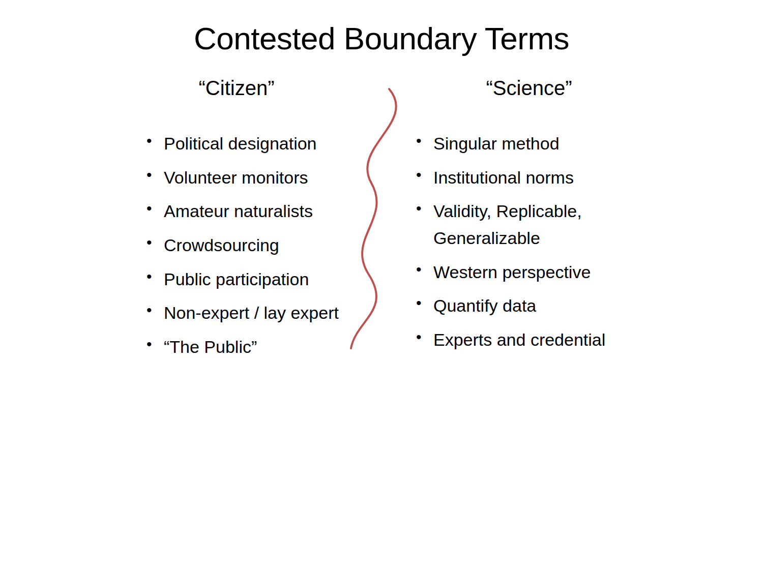Contested Boundary Terms
“Citizen”
Political designation
Volunteer monitors
Amateur naturalists
Crowdsourcing
Public participation
Non-expert / lay expert
“The Public”
“Science”
Singular method
Institutional norms
Validity, Replicable, Generalizable
Western perspective
Quantify data
Experts and credential